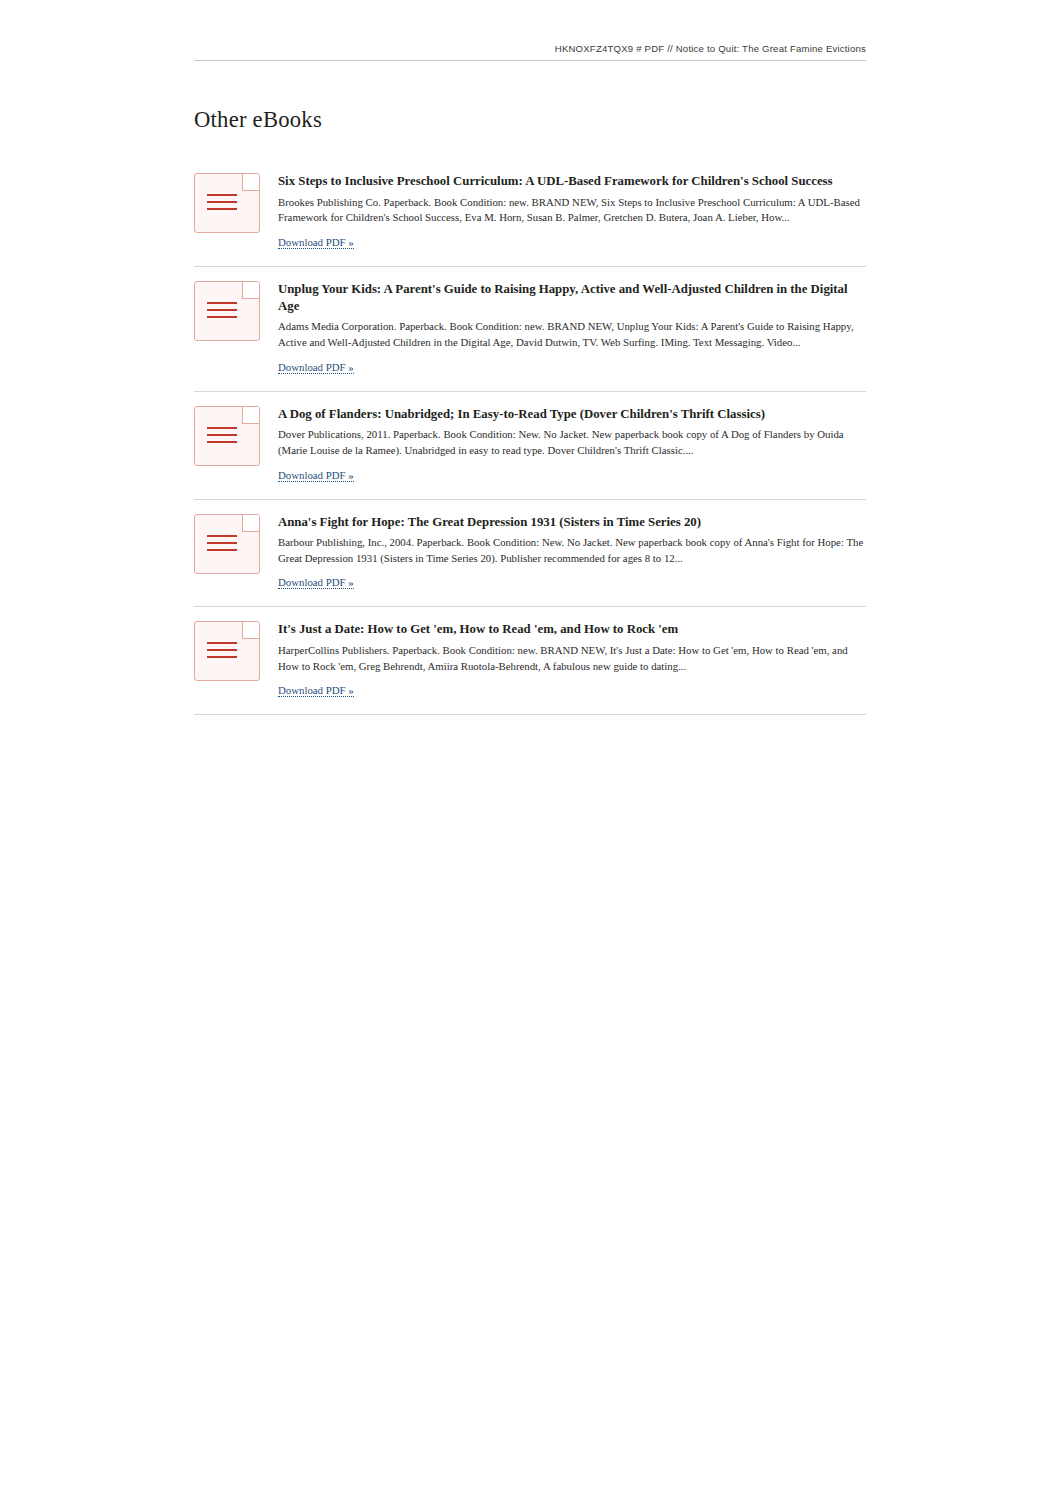HKNOXFZ4TQX9 # PDF // Notice to Quit: The Great Famine Evictions
Other eBooks
Six Steps to Inclusive Preschool Curriculum: A UDL-Based Framework for Children's School Success
Brookes Publishing Co. Paperback. Book Condition: new. BRAND NEW, Six Steps to Inclusive Preschool Curriculum: A UDL-Based Framework for Children's School Success, Eva M. Horn, Susan B. Palmer, Gretchen D. Butera, Joan A. Lieber, How...
Download PDF »
Unplug Your Kids: A Parent's Guide to Raising Happy, Active and Well-Adjusted Children in the Digital Age
Adams Media Corporation. Paperback. Book Condition: new. BRAND NEW, Unplug Your Kids: A Parent's Guide to Raising Happy, Active and Well-Adjusted Children in the Digital Age, David Dutwin, TV. Web Surfing. IMing. Text Messaging. Video...
Download PDF »
A Dog of Flanders: Unabridged; In Easy-to-Read Type (Dover Children's Thrift Classics)
Dover Publications, 2011. Paperback. Book Condition: New. No Jacket. New paperback book copy of A Dog of Flanders by Ouida (Marie Louise de la Ramee). Unabridged in easy to read type. Dover Children's Thrift Classic....
Download PDF »
Anna's Fight for Hope: The Great Depression 1931 (Sisters in Time Series 20)
Barbour Publishing, Inc., 2004. Paperback. Book Condition: New. No Jacket. New paperback book copy of Anna's Fight for Hope: The Great Depression 1931 (Sisters in Time Series 20). Publisher recommended for ages 8 to 12...
Download PDF »
It's Just a Date: How to Get 'em, How to Read 'em, and How to Rock 'em
HarperCollins Publishers. Paperback. Book Condition: new. BRAND NEW, It's Just a Date: How to Get 'em, How to Read 'em, and How to Rock 'em, Greg Behrendt, Amiira Ruotola-Behrendt, A fabulous new guide to dating...
Download PDF »